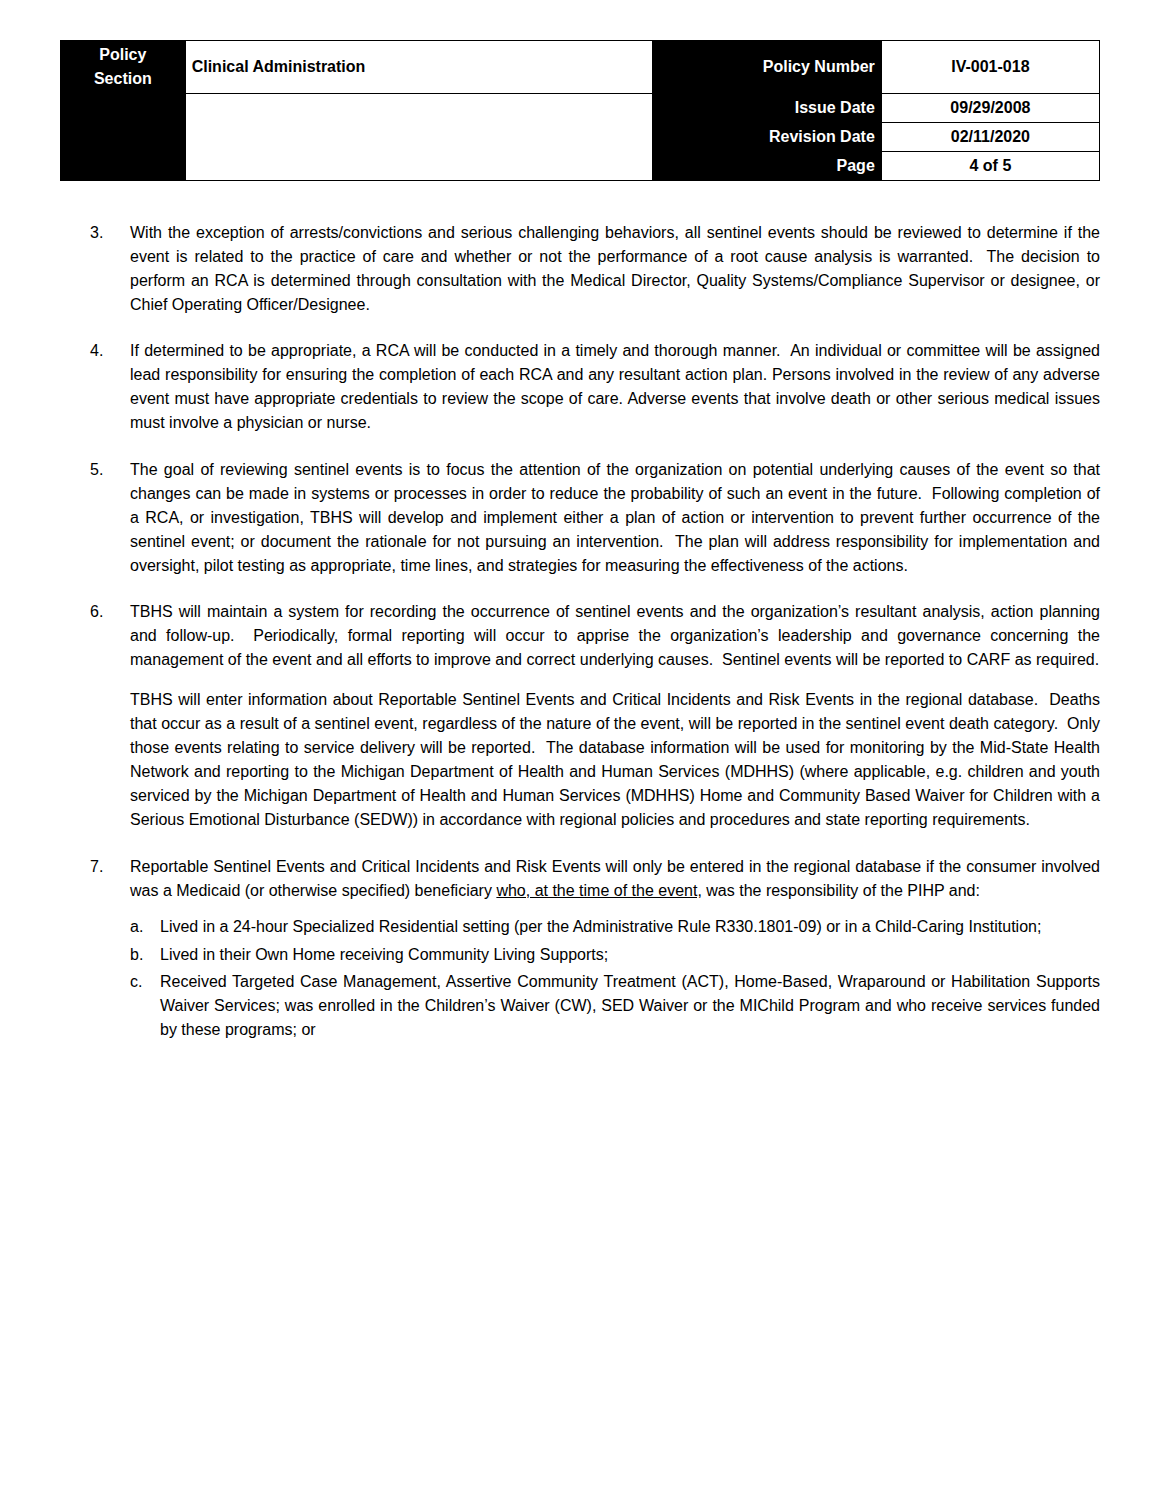| Policy Section | Clinical Administration | Policy Number | IV-001-018 |
| | | Issue Date | 09/29/2008 |
| Revision Date | 02/11/2020 |
| Page | 4 of 5 |
3. With the exception of arrests/convictions and serious challenging behaviors, all sentinel events should be reviewed to determine if the event is related to the practice of care and whether or not the performance of a root cause analysis is warranted. The decision to perform an RCA is determined through consultation with the Medical Director, Quality Systems/Compliance Supervisor or designee, or Chief Operating Officer/Designee.
4. If determined to be appropriate, a RCA will be conducted in a timely and thorough manner. An individual or committee will be assigned lead responsibility for ensuring the completion of each RCA and any resultant action plan. Persons involved in the review of any adverse event must have appropriate credentials to review the scope of care. Adverse events that involve death or other serious medical issues must involve a physician or nurse.
5. The goal of reviewing sentinel events is to focus the attention of the organization on potential underlying causes of the event so that changes can be made in systems or processes in order to reduce the probability of such an event in the future. Following completion of a RCA, or investigation, TBHS will develop and implement either a plan of action or intervention to prevent further occurrence of the sentinel event; or document the rationale for not pursuing an intervention. The plan will address responsibility for implementation and oversight, pilot testing as appropriate, time lines, and strategies for measuring the effectiveness of the actions.
6. TBHS will maintain a system for recording the occurrence of sentinel events and the organization’s resultant analysis, action planning and follow-up. Periodically, formal reporting will occur to apprise the organization’s leadership and governance concerning the management of the event and all efforts to improve and correct underlying causes. Sentinel events will be reported to CARF as required.
TBHS will enter information about Reportable Sentinel Events and Critical Incidents and Risk Events in the regional database. Deaths that occur as a result of a sentinel event, regardless of the nature of the event, will be reported in the sentinel event death category. Only those events relating to service delivery will be reported. The database information will be used for monitoring by the Mid-State Health Network and reporting to the Michigan Department of Health and Human Services (MDHHS) (where applicable, e.g. children and youth serviced by the Michigan Department of Health and Human Services (MDHHS) Home and Community Based Waiver for Children with a Serious Emotional Disturbance (SEDW)) in accordance with regional policies and procedures and state reporting requirements.
7. Reportable Sentinel Events and Critical Incidents and Risk Events will only be entered in the regional database if the consumer involved was a Medicaid (or otherwise specified) beneficiary who, at the time of the event, was the responsibility of the PIHP and:
a. Lived in a 24-hour Specialized Residential setting (per the Administrative Rule R330.1801-09) or in a Child-Caring Institution;
b. Lived in their Own Home receiving Community Living Supports;
c. Received Targeted Case Management, Assertive Community Treatment (ACT), Home-Based, Wraparound or Habilitation Supports Waiver Services; was enrolled in the Children’s Waiver (CW), SED Waiver or the MIChild Program and who receive services funded by these programs; or